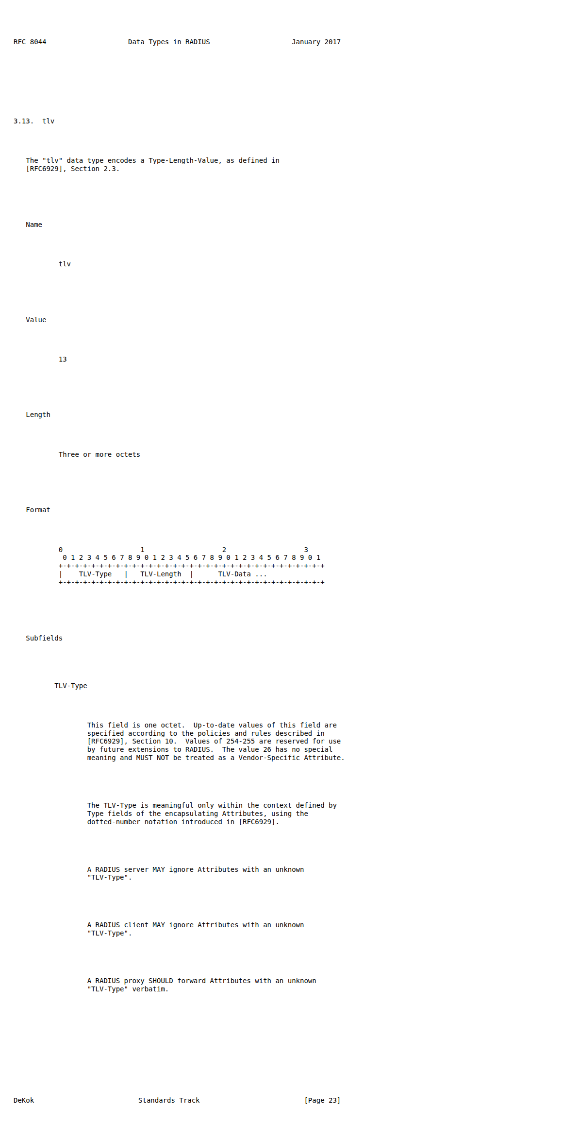RFC 8044 Data Types in RADIUS January 2017
3.13. tlv
The "tlv" data type encodes a Type-Length-Value, as defined in [RFC6929], Section 2.3.
Name
tlv
Value
13
Length
Three or more octets
Format
       0                   1                   2                   3
        0 1 2 3 4 5 6 7 8 9 0 1 2 3 4 5 6 7 8 9 0 1 2 3 4 5 6 7 8 9 0 1
       +-+-+-+-+-+-+-+-+-+-+-+-+-+-+-+-+-+-+-+-+-+-+-+-+-+-+-+-+-+-+-+-+
       |    TLV-Type   |   TLV-Length  |      TLV-Data ...
       +-+-+-+-+-+-+-+-+-+-+-+-+-+-+-+-+-+-+-+-+-+-+-+-+-+-+-+-+-+-+-+-+
Subfields
TLV-Type
This field is one octet. Up-to-date values of this field are specified according to the policies and rules described in [RFC6929], Section 10. Values of 254-255 are reserved for use by future extensions to RADIUS. The value 26 has no special meaning and MUST NOT be treated as a Vendor-Specific Attribute.
The TLV-Type is meaningful only within the context defined by Type fields of the encapsulating Attributes, using the dotted-number notation introduced in [RFC6929].
A RADIUS server MAY ignore Attributes with an unknown "TLV-Type".
A RADIUS client MAY ignore Attributes with an unknown "TLV-Type".
A RADIUS proxy SHOULD forward Attributes with an unknown "TLV-Type" verbatim.
DeKok Standards Track[Page 23]